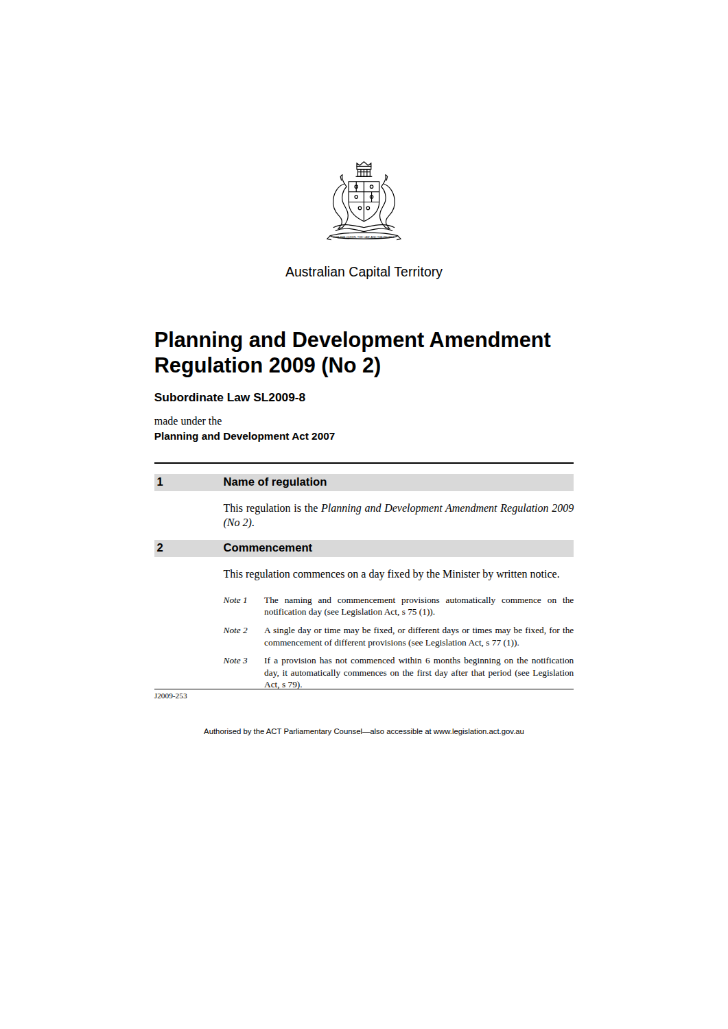FOR THE QUEEN, THE LAW, AND THE PEOPLE
Australian Capital Territory
Planning and Development Amendment Regulation 2009 (No 2)
Subordinate Law SL2009-8
made under the
Planning and Development Act 2007
1
Name of regulation
This regulation is the Planning and Development Amendment Regulation 2009 (No 2).
2
Commencement
This regulation commences on a day fixed by the Minister by written notice.
Note 1
The naming and commencement provisions automatically commence on the notification day (see Legislation Act, s 75 (1)).
Note 2
A single day or time may be fixed, or different days or times may be fixed, for the commencement of different provisions (see Legislation Act, s 77 (1)).
Note 3
If a provision has not commenced within 6 months beginning on the notification day, it automatically commences on the first day after that period (see Legislation Act, s 79).
J2009-253
Authorised by the ACT Parliamentary Counsel—also accessible at www.legislation.act.gov.au